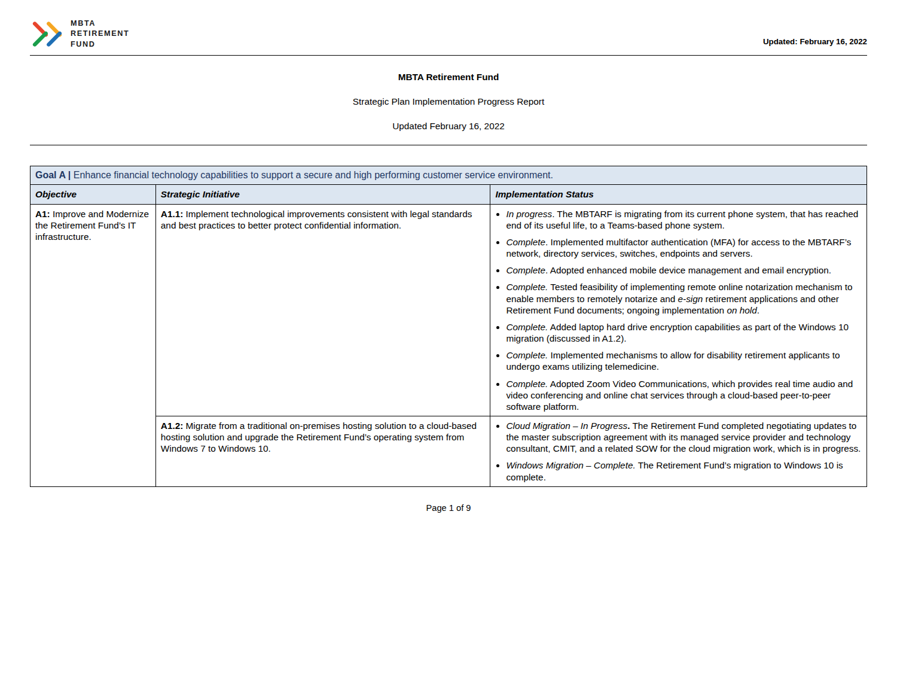MBTA
RETIREMENT
FUND
Updated: February 16, 2022
MBTA Retirement Fund
Strategic Plan Implementation Progress Report
Updated February 16, 2022
Goal A | Enhance financial technology capabilities to support a secure and high performing customer service environment.
| Objective | Strategic Initiative | Implementation Status |
| --- | --- | --- |
| A1: Improve and Modernize the Retirement Fund’s IT infrastructure. | A1.1: Implement technological improvements consistent with legal standards and best practices to better protect confidential information. | In progress . The MBTARF is migrating from its current phone system, that has reached end of its useful life, to a Teams-based phone system. Complete . Implemented multifactor authentication (MFA) for access to the MBTARF’s network, directory services, switches, endpoints and servers. Complete . Adopted enhanced mobile device management and email encryption. Complete. Tested feasibility of implementing remote online notarization mechanism to enable members to remotely notarize and e-sign retirement applications and other Retirement Fund documents; ongoing implementation on hold . Complete. Added laptop hard drive encryption capabilities as part of the Windows 10 migration (discussed in A1.2). Complete. Implemented mechanisms to allow for disability retirement applicants to undergo exams utilizing telemedicine. Complete. Adopted Zoom Video Communications, which provides real time audio and video conferencing and online chat services through a cloud-based peer-to-peer software platform. |
| A1.2: Migrate from a traditional on-premises hosting solution to a cloud-based hosting solution and upgrade the Retirement Fund’s operating system from Windows 7 to Windows 10. | Cloud Migration – In Progress . The Retirement Fund completed negotiating updates to the master subscription agreement with its managed service provider and technology consultant, CMIT, and a related SOW for the cloud migration work, which is in progress. Windows Migration – Complete. The Retirement Fund’s migration to Windows 10 is complete. |
Page 1 of 9